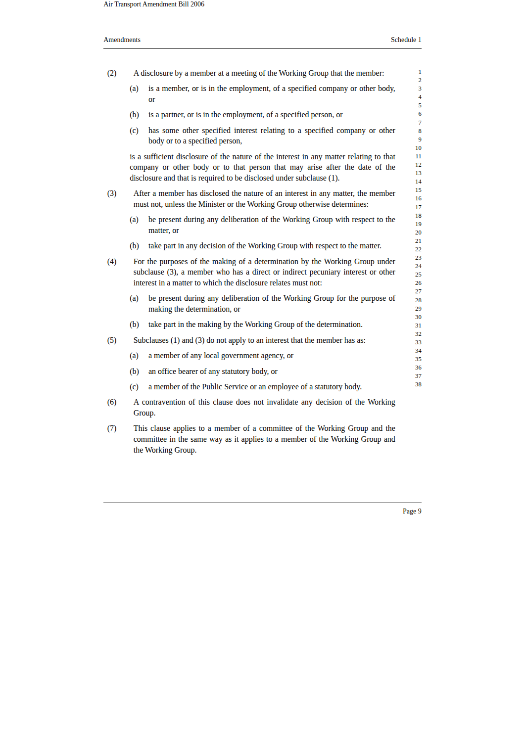Air Transport Amendment Bill 2006
Amendments Schedule 1
(2) A disclosure by a member at a meeting of the Working Group that the member:
(a) is a member, or is in the employment, of a specified company or other body, or
(b) is a partner, or is in the employment, of a specified person, or
(c) has some other specified interest relating to a specified company or other body or to a specified person,
is a sufficient disclosure of the nature of the interest in any matter relating to that company or other body or to that person that may arise after the date of the disclosure and that is required to be disclosed under subclause (1).
(3) After a member has disclosed the nature of an interest in any matter, the member must not, unless the Minister or the Working Group otherwise determines:
(a) be present during any deliberation of the Working Group with respect to the matter, or
(b) take part in any decision of the Working Group with respect to the matter.
(4) For the purposes of the making of a determination by the Working Group under subclause (3), a member who has a direct or indirect pecuniary interest or other interest in a matter to which the disclosure relates must not:
(a) be present during any deliberation of the Working Group for the purpose of making the determination, or
(b) take part in the making by the Working Group of the determination.
(5) Subclauses (1) and (3) do not apply to an interest that the member has as:
(a) a member of any local government agency, or
(b) an office bearer of any statutory body, or
(c) a member of the Public Service or an employee of a statutory body.
(6) A contravention of this clause does not invalidate any decision of the Working Group.
(7) This clause applies to a member of a committee of the Working Group and the committee in the same way as it applies to a member of the Working Group and the Working Group.
1
2
3
4
5
6
7
8
9
10
11
12
13
14
15
16
17
18
19
20
21
22
23
24
25
26
27
28
29
30
31
32
33
34
35
36
37
38
Page 9